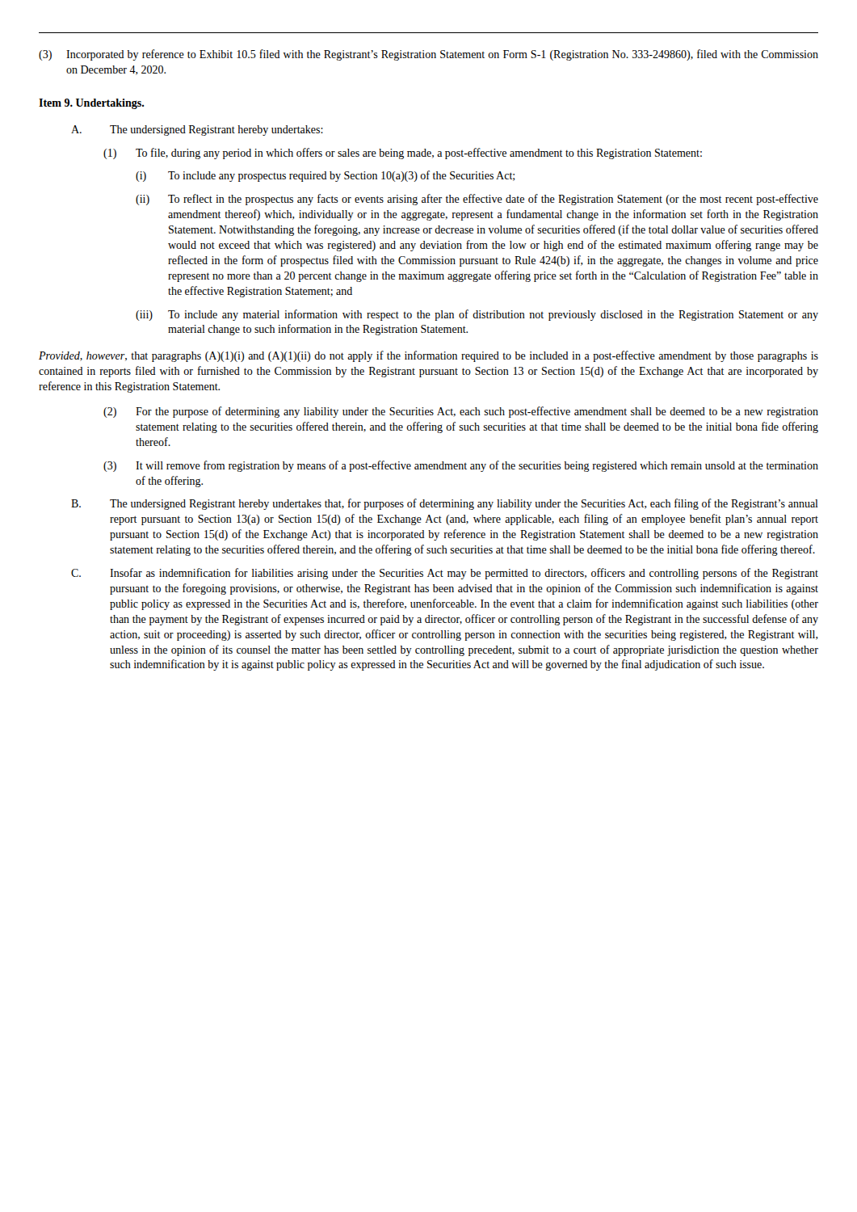(3)
Incorporated by reference to Exhibit 10.5 filed with the Registrant’s Registration Statement on Form S-1 (Registration No. 333-249860), filed with the Commission on December 4, 2020.
Item 9. Undertakings.
A.
The undersigned Registrant hereby undertakes:
(1)
To file, during any period in which offers or sales are being made, a post-effective amendment to this Registration Statement:
(i)
To include any prospectus required by Section 10(a)(3) of the Securities Act;
(ii)
To reflect in the prospectus any facts or events arising after the effective date of the Registration Statement (or the most recent post-effective amendment thereof) which, individually or in the aggregate, represent a fundamental change in the information set forth in the Registration Statement. Notwithstanding the foregoing, any increase or decrease in volume of securities offered (if the total dollar value of securities offered would not exceed that which was registered) and any deviation from the low or high end of the estimated maximum offering range may be reflected in the form of prospectus filed with the Commission pursuant to Rule 424(b) if, in the aggregate, the changes in volume and price represent no more than a 20 percent change in the maximum aggregate offering price set forth in the “Calculation of Registration Fee” table in the effective Registration Statement; and
(iii)
To include any material information with respect to the plan of distribution not previously disclosed in the Registration Statement or any material change to such information in the Registration Statement.
Provided, however, that paragraphs (A)(1)(i) and (A)(1)(ii) do not apply if the information required to be included in a post-effective amendment by those paragraphs is contained in reports filed with or furnished to the Commission by the Registrant pursuant to Section 13 or Section 15(d) of the Exchange Act that are incorporated by reference in this Registration Statement.
(2)
For the purpose of determining any liability under the Securities Act, each such post-effective amendment shall be deemed to be a new registration statement relating to the securities offered therein, and the offering of such securities at that time shall be deemed to be the initial bona fide offering thereof.
(3)
It will remove from registration by means of a post-effective amendment any of the securities being registered which remain unsold at the termination of the offering.
B.
The undersigned Registrant hereby undertakes that, for purposes of determining any liability under the Securities Act, each filing of the Registrant’s annual report pursuant to Section 13(a) or Section 15(d) of the Exchange Act (and, where applicable, each filing of an employee benefit plan’s annual report pursuant to Section 15(d) of the Exchange Act) that is incorporated by reference in the Registration Statement shall be deemed to be a new registration statement relating to the securities offered therein, and the offering of such securities at that time shall be deemed to be the initial bona fide offering thereof.
C.
Insofar as indemnification for liabilities arising under the Securities Act may be permitted to directors, officers and controlling persons of the Registrant pursuant to the foregoing provisions, or otherwise, the Registrant has been advised that in the opinion of the Commission such indemnification is against public policy as expressed in the Securities Act and is, therefore, unenforceable. In the event that a claim for indemnification against such liabilities (other than the payment by the Registrant of expenses incurred or paid by a director, officer or controlling person of the Registrant in the successful defense of any action, suit or proceeding) is asserted by such director, officer or controlling person in connection with the securities being registered, the Registrant will, unless in the opinion of its counsel the matter has been settled by controlling precedent, submit to a court of appropriate jurisdiction the question whether such indemnification by it is against public policy as expressed in the Securities Act and will be governed by the final adjudication of such issue.